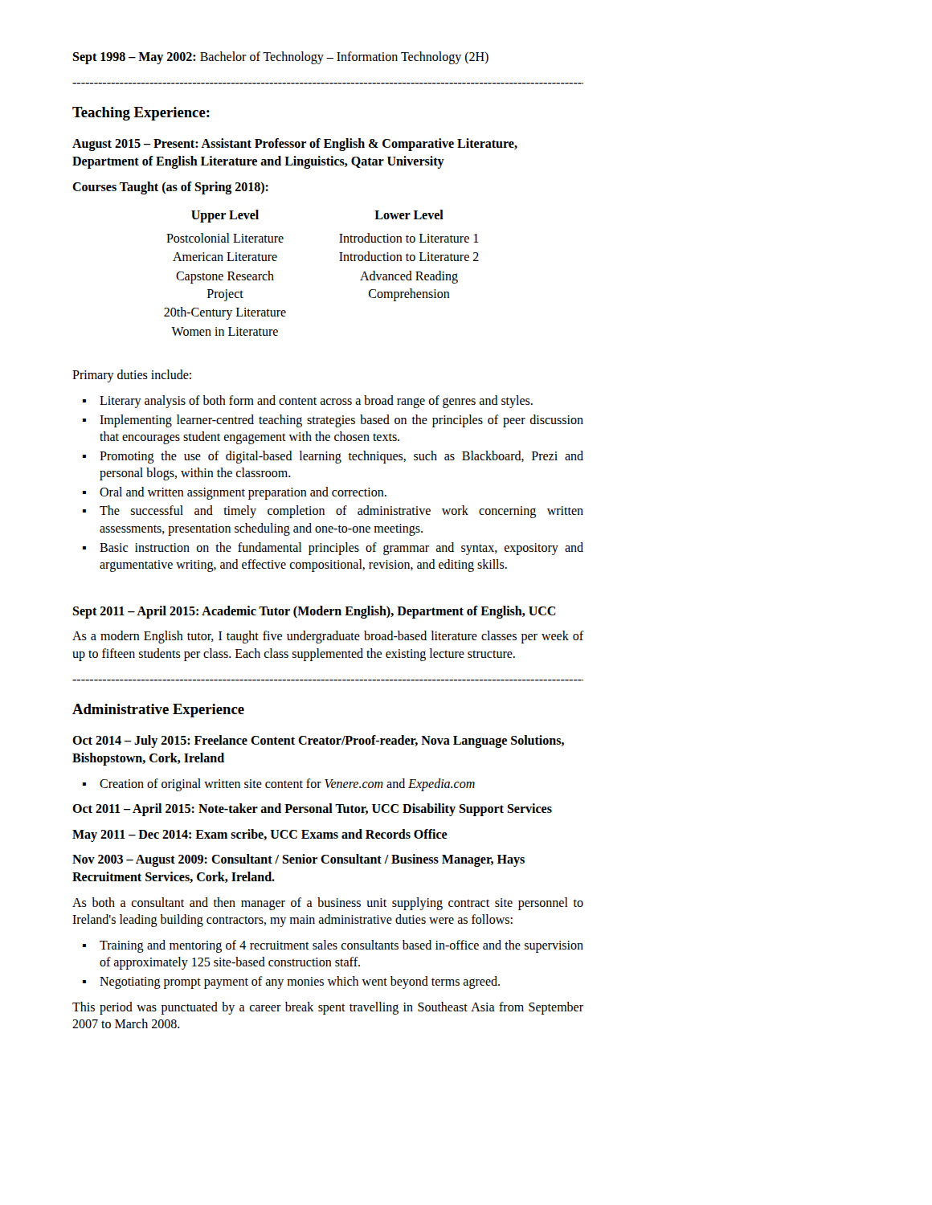Sept 1998 – May 2002: Bachelor of Technology – Information Technology (2H)
-----------------------------------------------------------------------------------------------------------------------------------------
Teaching Experience:
August 2015 – Present: Assistant Professor of English & Comparative Literature, Department of English Literature and Linguistics, Qatar University
Courses Taught (as of Spring 2018):
| Upper Level | Lower Level |
| --- | --- |
| Postcolonial Literature | Introduction to Literature 1 |
| American Literature | Introduction to Literature 2 |
| Capstone Research Project | Advanced Reading Comprehension |
| 20th-Century Literature | |
| Women in Literature | |
Primary duties include:
Literary analysis of both form and content across a broad range of genres and styles.
Implementing learner-centred teaching strategies based on the principles of peer discussion that encourages student engagement with the chosen texts.
Promoting the use of digital-based learning techniques, such as Blackboard, Prezi and personal blogs, within the classroom.
Oral and written assignment preparation and correction.
The successful and timely completion of administrative work concerning written assessments, presentation scheduling and one-to-one meetings.
Basic instruction on the fundamental principles of grammar and syntax, expository and argumentative writing, and effective compositional, revision, and editing skills.
Sept 2011 – April 2015: Academic Tutor (Modern English), Department of English, UCC
As a modern English tutor, I taught five undergraduate broad-based literature classes per week of up to fifteen students per class. Each class supplemented the existing lecture structure.
-----------------------------------------------------------------------------------------------------------------------------------------
Administrative Experience
Oct 2014 – July 2015: Freelance Content Creator/Proof-reader, Nova Language Solutions, Bishopstown, Cork, Ireland
Creation of original written site content for Venere.com and Expedia.com
Oct 2011 – April 2015: Note-taker and Personal Tutor, UCC Disability Support Services
May 2011 – Dec 2014: Exam scribe, UCC Exams and Records Office
Nov 2003 – August 2009: Consultant / Senior Consultant / Business Manager, Hays Recruitment Services, Cork, Ireland.
As both a consultant and then manager of a business unit supplying contract site personnel to Ireland's leading building contractors, my main administrative duties were as follows:
Training and mentoring of 4 recruitment sales consultants based in-office and the supervision of approximately 125 site-based construction staff.
Negotiating prompt payment of any monies which went beyond terms agreed.
This period was punctuated by a career break spent travelling in Southeast Asia from September 2007 to March 2008.